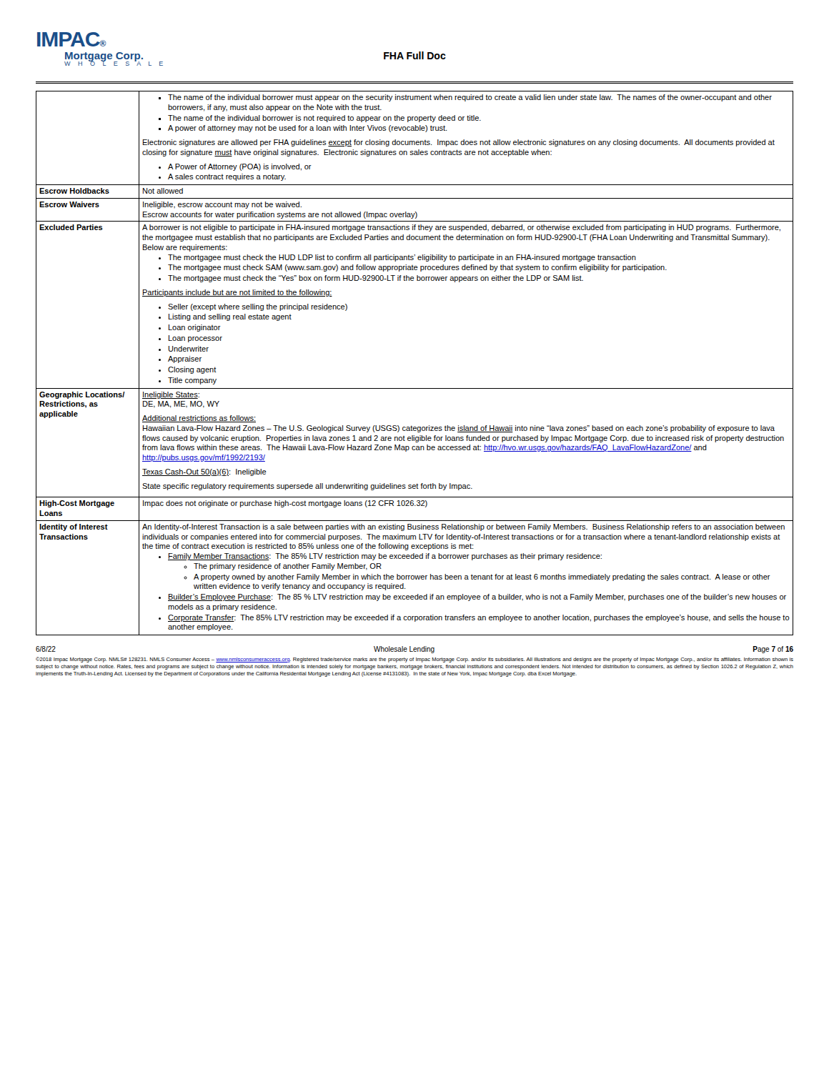IMPAC®
Mortgage Corp.
W H O L E S A L E
FHA Full Doc
| | The name of the individual borrower must appear on the security instrument when required to create a valid lien under state law. The names of the owner-occupant and other borrowers, if any, must also appear on the Note with the trust. The name of the individual borrower is not required to appear on the property deed or title. A power of attorney may not be used for a loan with Inter Vivos (revocable) trust. Electronic signatures are allowed per FHA guidelines except for closing documents. Impac does not allow electronic signatures on any closing documents. All documents provided at closing for signature must have original signatures. Electronic signatures on sales contracts are not acceptable when: A Power of Attorney (POA) is involved, or A sales contract requires a notary. |
| Escrow Holdbacks | Not allowed |
| Escrow Waivers | Ineligible, escrow account may not be waived. Escrow accounts for water purification systems are not allowed (Impac overlay) |
| Excluded Parties | A borrower is not eligible to participate in FHA-insured mortgage transactions if they are suspended, debarred, or otherwise excluded from participating in HUD programs. Furthermore, the mortgagee must establish that no participants are Excluded Parties and document the determination on form HUD-92900-LT (FHA Loan Underwriting and Transmittal Summary). Below are requirements: The mortgagee must check the HUD LDP list to confirm all participants’ eligibility to participate in an FHA-insured mortgage transaction The mortgagee must check SAM (www.sam.gov) and follow appropriate procedures defined by that system to confirm eligibility for participation. The mortgagee must check the “Yes” box on form HUD-92900-LT if the borrower appears on either the LDP or SAM list. Participants include but are not limited to the following: Seller (except where selling the principal residence) Listing and selling real estate agent Loan originator Loan processor Underwriter Appraiser Closing agent Title company |
| Geographic Locations/ Restrictions, as applicable | Ineligible States : DE, MA, ME, MO, WY Additional restrictions as follows: Hawaiian Lava-Flow Hazard Zones – The U.S. Geological Survey (USGS) categorizes the island of Hawaii into nine “lava zones” based on each zone’s probability of exposure to lava flows caused by volcanic eruption. Properties in lava zones 1 and 2 are not eligible for loans funded or purchased by Impac Mortgage Corp. due to increased risk of property destruction from lava flows within these areas. The Hawaii Lava-Flow Hazard Zone Map can be accessed at: http://hvo.wr.usgs.gov/hazards/FAQ_LavaFlowHazardZone/ and http://pubs.usgs.gov/mf/1992/2193/ Texas Cash-Out 50(a)(6) : Ineligible State specific regulatory requirements supersede all underwriting guidelines set forth by Impac. |
| High-Cost Mortgage Loans | Impac does not originate or purchase high-cost mortgage loans (12 CFR 1026.32) |
| Identity of Interest Transactions | An Identity-of-Interest Transaction is a sale between parties with an existing Business Relationship or between Family Members. Business Relationship refers to an association between individuals or companies entered into for commercial purposes. The maximum LTV for Identity-of-Interest transactions or for a transaction where a tenant-landlord relationship exists at the time of contract execution is restricted to 85% unless one of the following exceptions is met: Family Member Transactions : The 85% LTV restriction may be exceeded if a borrower purchases as their primary residence: The primary residence of another Family Member, OR A property owned by another Family Member in which the borrower has been a tenant for at least 6 months immediately predating the sales contract. A lease or other written evidence to verify tenancy and occupancy is required. Builder’s Employee Purchase : The 85 % LTV restriction may be exceeded if an employee of a builder, who is not a Family Member, purchases one of the builder’s new houses or models as a primary residence. Corporate Transfer : The 85% LTV restriction may be exceeded if a corporation transfers an employee to another location, purchases the employee’s house, and sells the house to another employee. |
6/8/22 Wholesale Lending Page 7 of 16
©2018 Impac Mortgage Corp. NMLS# 128231. NMLS Consumer Access – www.nmlsconsumeraccess.org. Registered trade/service marks are the property of Impac Mortgage Corp. and/or its subsidiaries. All illustrations and designs are the property of Impac Mortgage Corp., and/or its affiliates. Information shown is subject to change without notice. Rates, fees and programs are subject to change without notice. Information is intended solely for mortgage bankers, mortgage brokers, financial institutions and correspondent lenders. Not intended for distribution to consumers, as defined by Section 1026.2 of Regulation Z, which implements the Truth-In-Lending Act. Licensed by the Department of Corporations under the California Residential Mortgage Lending Act (License #4131083). In the state of New York, Impac Mortgage Corp. dba Excel Mortgage.